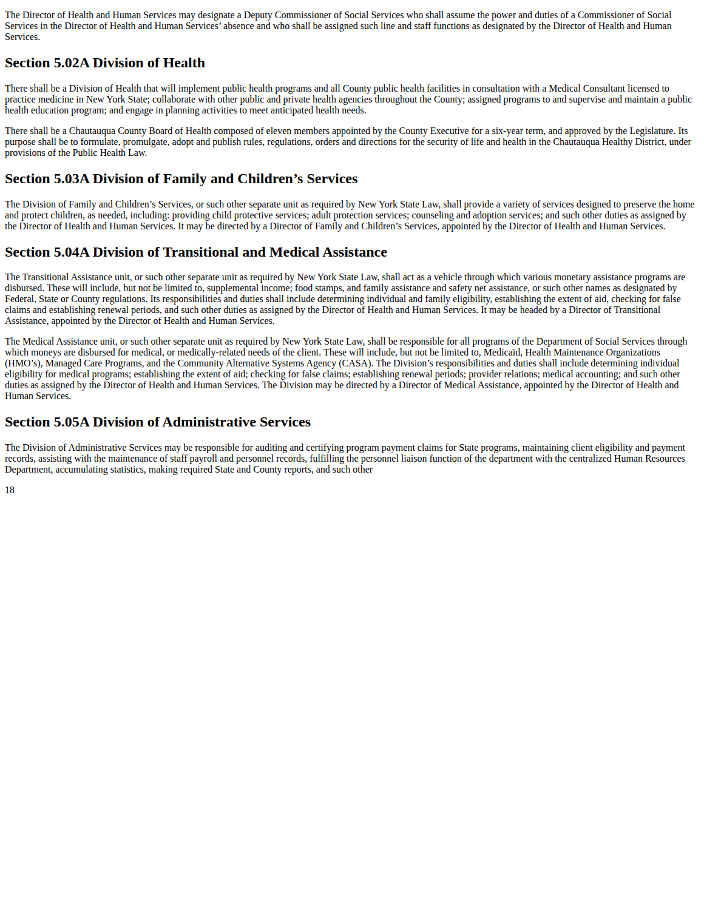The Director of Health and Human Services may designate a Deputy Commissioner of Social Services who shall assume the power and duties of a Commissioner of Social Services in the Director of Health and Human Services’ absence and who shall be assigned such line and staff functions as designated by the Director of Health and Human Services.
Section 5.02A Division of Health
There shall be a Division of Health that will implement public health programs and all County public health facilities in consultation with a Medical Consultant licensed to practice medicine in New York State; collaborate with other public and private health agencies throughout the County; assigned programs to and supervise and maintain a public health education program; and engage in planning activities to meet anticipated health needs.
There shall be a Chautauqua County Board of Health composed of eleven members appointed by the County Executive for a six-year term, and approved by the Legislature. Its purpose shall be to formulate, promulgate, adopt and publish rules, regulations, orders and directions for the security of life and health in the Chautauqua Healthy District, under provisions of the Public Health Law.
Section 5.03A Division of Family and Children’s Services
The Division of Family and Children’s Services, or such other separate unit as required by New York State Law, shall provide a variety of services designed to preserve the home and protect children, as needed, including: providing child protective services; adult protection services; counseling and adoption services; and such other duties as assigned by the Director of Health and Human Services. It may be directed by a Director of Family and Children’s Services, appointed by the Director of Health and Human Services.
Section 5.04A Division of Transitional and Medical Assistance
The Transitional Assistance unit, or such other separate unit as required by New York State Law, shall act as a vehicle through which various monetary assistance programs are disbursed. These will include, but not be limited to, supplemental income; food stamps, and family assistance and safety net assistance, or such other names as designated by Federal, State or County regulations. Its responsibilities and duties shall include determining individual and family eligibility, establishing the extent of aid, checking for false claims and establishing renewal periods, and such other duties as assigned by the Director of Health and Human Services. It may be headed by a Director of Transitional Assistance, appointed by the Director of Health and Human Services.
The Medical Assistance unit, or such other separate unit as required by New York State Law, shall be responsible for all programs of the Department of Social Services through which moneys are disbursed for medical, or medically-related needs of the client. These will include, but not be limited to, Medicaid, Health Maintenance Organizations (HMO’s), Managed Care Programs, and the Community Alternative Systems Agency (CASA). The Division’s responsibilities and duties shall include determining individual eligibility for medical programs; establishing the extent of aid; checking for false claims; establishing renewal periods; provider relations; medical accounting; and such other duties as assigned by the Director of Health and Human Services. The Division may be directed by a Director of Medical Assistance, appointed by the Director of Health and Human Services.
Section 5.05A Division of Administrative Services
The Division of Administrative Services may be responsible for auditing and certifying program payment claims for State programs, maintaining client eligibility and payment records, assisting with the maintenance of staff payroll and personnel records, fulfilling the personnel liaison function of the department with the centralized Human Resources Department, accumulating statistics, making required State and County reports, and such other
18